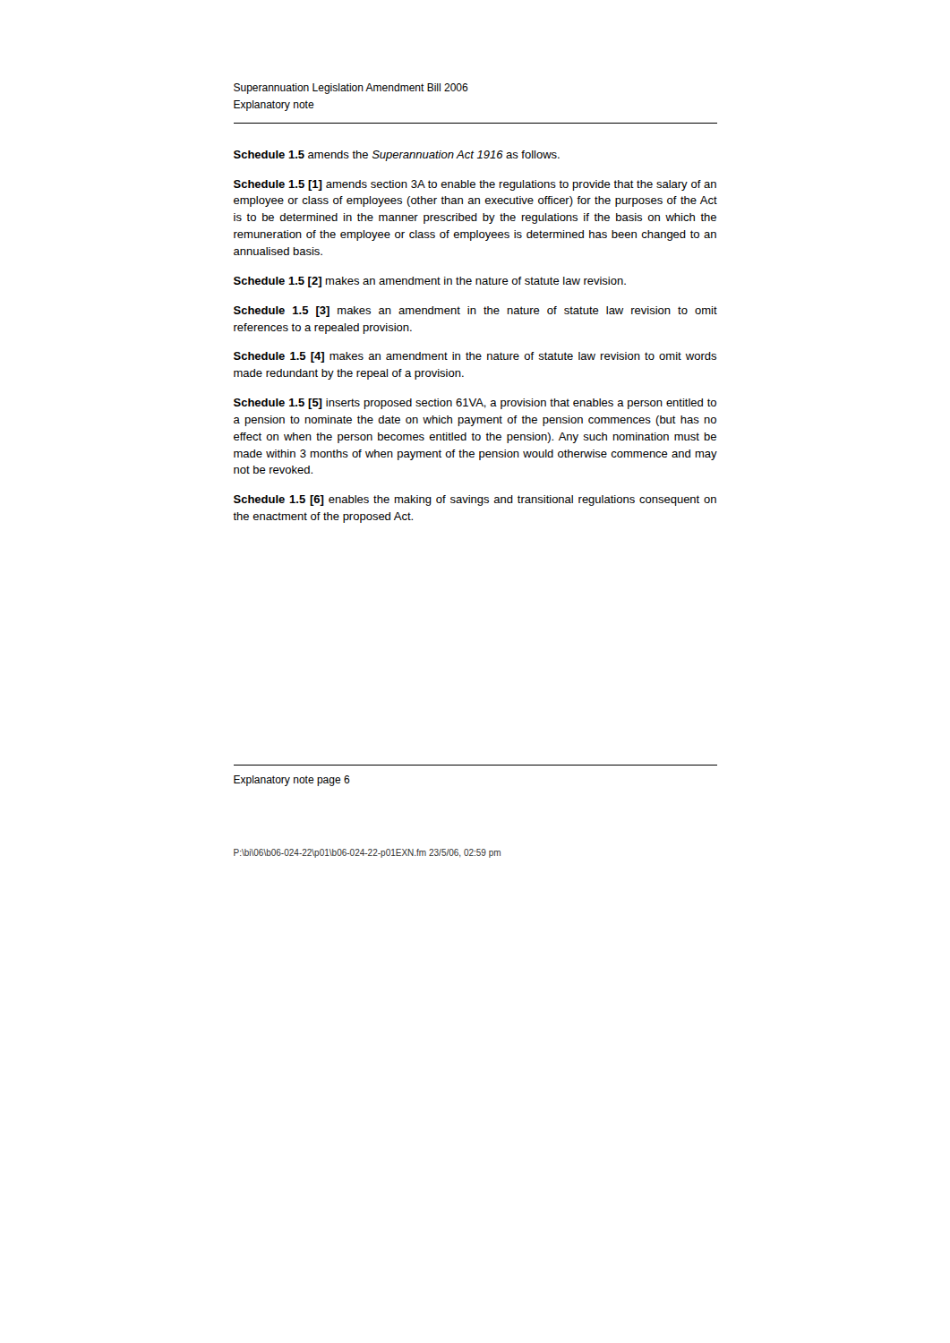Superannuation Legislation Amendment Bill 2006
Explanatory note
Schedule 1.5 amends the Superannuation Act 1916 as follows.
Schedule 1.5 [1] amends section 3A to enable the regulations to provide that the salary of an employee or class of employees (other than an executive officer) for the purposes of the Act is to be determined in the manner prescribed by the regulations if the basis on which the remuneration of the employee or class of employees is determined has been changed to an annualised basis.
Schedule 1.5 [2] makes an amendment in the nature of statute law revision.
Schedule 1.5 [3] makes an amendment in the nature of statute law revision to omit references to a repealed provision.
Schedule 1.5 [4] makes an amendment in the nature of statute law revision to omit words made redundant by the repeal of a provision.
Schedule 1.5 [5] inserts proposed section 61VA, a provision that enables a person entitled to a pension to nominate the date on which payment of the pension commences (but has no effect on when the person becomes entitled to the pension). Any such nomination must be made within 3 months of when payment of the pension would otherwise commence and may not be revoked.
Schedule 1.5 [6] enables the making of savings and transitional regulations consequent on the enactment of the proposed Act.
Explanatory note page 6
P:\bi\06\b06-024-22\p01\b06-024-22-p01EXN.fm 23/5/06, 02:59 pm